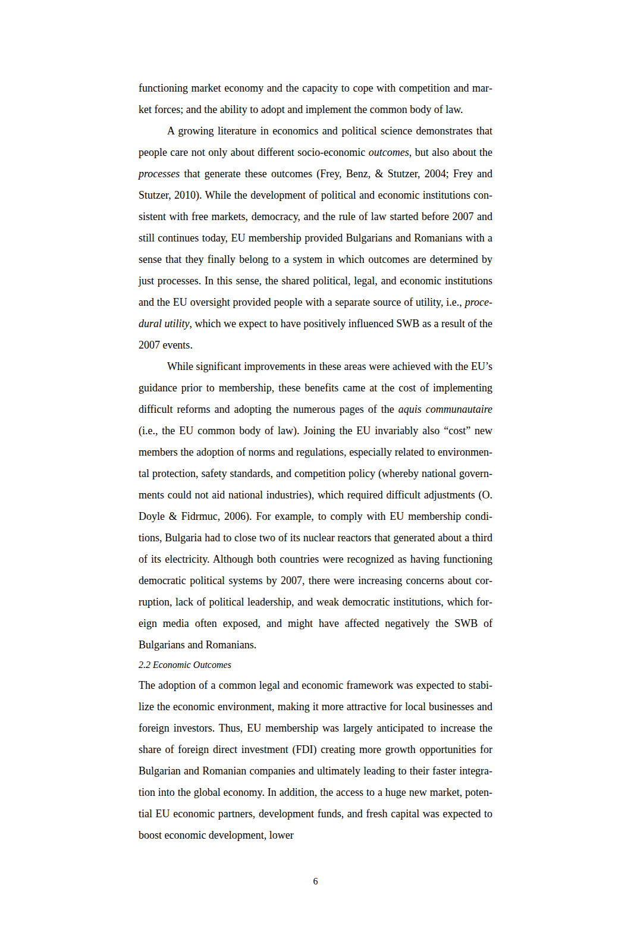functioning market economy and the capacity to cope with competition and market forces; and the ability to adopt and implement the common body of law.
A growing literature in economics and political science demonstrates that people care not only about different socio-economic outcomes, but also about the processes that generate these outcomes (Frey, Benz, & Stutzer, 2004; Frey and Stutzer, 2010). While the development of political and economic institutions consistent with free markets, democracy, and the rule of law started before 2007 and still continues today, EU membership provided Bulgarians and Romanians with a sense that they finally belong to a system in which outcomes are determined by just processes. In this sense, the shared political, legal, and economic institutions and the EU oversight provided people with a separate source of utility, i.e., procedural utility, which we expect to have positively influenced SWB as a result of the 2007 events.
While significant improvements in these areas were achieved with the EU’s guidance prior to membership, these benefits came at the cost of implementing difficult reforms and adopting the numerous pages of the aquis communautaire (i.e., the EU common body of law). Joining the EU invariably also “cost” new members the adoption of norms and regulations, especially related to environmental protection, safety standards, and competition policy (whereby national governments could not aid national industries), which required difficult adjustments (O. Doyle & Fidrmuc, 2006). For example, to comply with EU membership conditions, Bulgaria had to close two of its nuclear reactors that generated about a third of its electricity. Although both countries were recognized as having functioning democratic political systems by 2007, there were increasing concerns about corruption, lack of political leadership, and weak democratic institutions, which foreign media often exposed, and might have affected negatively the SWB of Bulgarians and Romanians.
2.2 Economic Outcomes
The adoption of a common legal and economic framework was expected to stabilize the economic environment, making it more attractive for local businesses and foreign investors. Thus, EU membership was largely anticipated to increase the share of foreign direct investment (FDI) creating more growth opportunities for Bulgarian and Romanian companies and ultimately leading to their faster integration into the global economy. In addition, the access to a huge new market, potential EU economic partners, development funds, and fresh capital was expected to boost economic development, lower
6